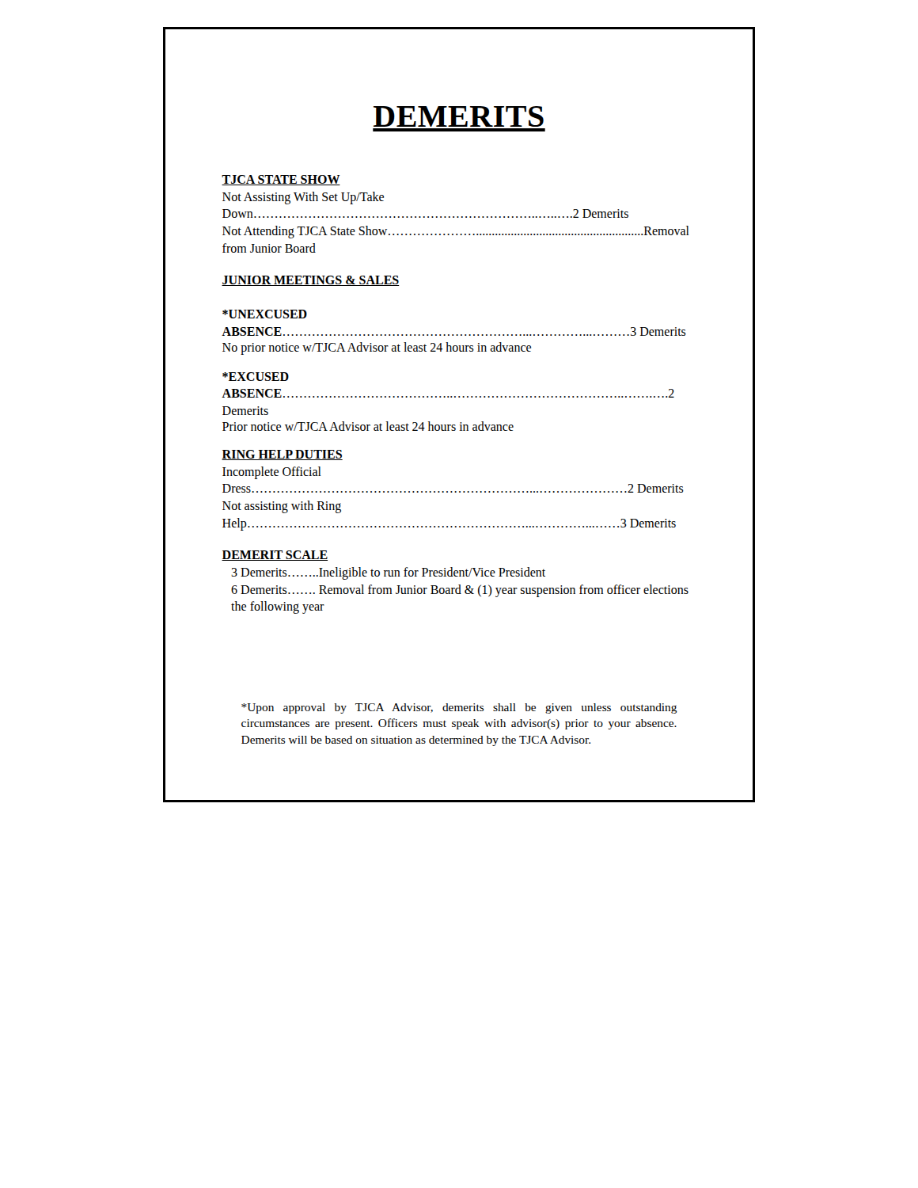DEMERITS
TJCA STATE SHOW
Not Assisting With Set Up/Take Down…………………………………………………………..…..….2 Demerits
Not Attending TJCA State Show………………….....................................................Removal from Junior Board
JUNIOR MEETINGS & SALES
*UNEXCUSED ABSENCE…………………………………………………...…………...………3 Demerits
No prior notice w/TJCA Advisor at least 24 hours in advance
*EXCUSED ABSENCE…………………………………..…………………………………..…….….2 Demerits
Prior notice w/TJCA Advisor at least 24 hours in advance
RING HELP DUTIES
Incomplete Official Dress…………………………………………………………...…………………2 Demerits
Not assisting with Ring Help…………………………………………………………...…………...……3 Demerits
DEMERIT SCALE
3 Demerits……..Ineligible to run for President/Vice President
6 Demerits……. Removal from Junior Board & (1) year suspension from officer elections the following year
*Upon approval by TJCA Advisor, demerits shall be given unless outstanding circumstances are present. Officers must speak with advisor(s) prior to your absence. Demerits will be based on situation as determined by the TJCA Advisor.